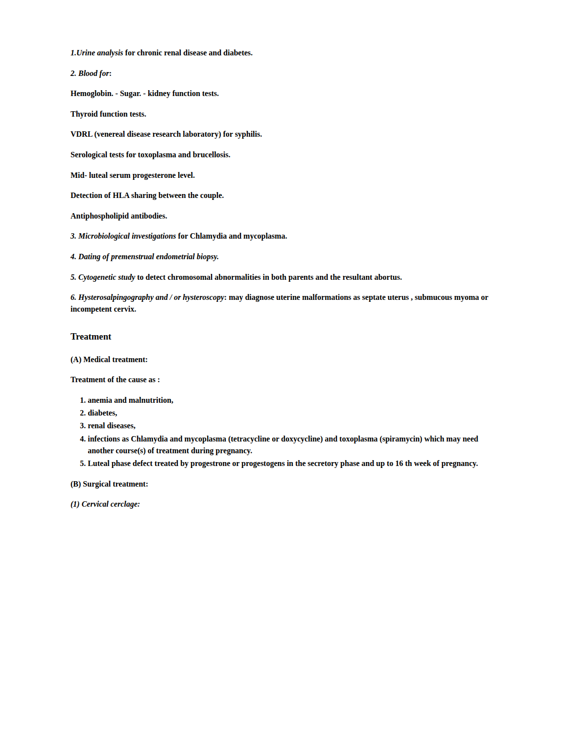1.Urine analysis for chronic renal disease and diabetes.
2. Blood for:
Hemoglobin. - Sugar. - kidney function tests.
Thyroid function tests.
VDRL (venereal disease research laboratory) for syphilis.
Serological tests for toxoplasma and brucellosis.
Mid- luteal serum progesterone level.
Detection of HLA sharing between the couple.
Antiphospholipid antibodies.
3. Microbiological investigations for Chlamydia and mycoplasma.
4. Dating of premenstrual endometrial biopsy.
5. Cytogenetic study to detect chromosomal abnormalities in both parents and the resultant abortus.
6. Hysterosalpingography and / or hysteroscopy: may diagnose uterine malformations as septate uterus , submucous myoma or incompetent cervix.
Treatment
(A) Medical treatment:
Treatment of the cause as :
anemia and malnutrition,
diabetes,
renal diseases,
infections as Chlamydia and mycoplasma (tetracycline or doxycycline) and toxoplasma (spiramycin) which may need another course(s) of treatment during pregnancy.
Luteal phase defect treated by progestrone or progestogens in the secretory phase and up to 16 th week of pregnancy.
(B) Surgical treatment:
(1) Cervical cerclage: